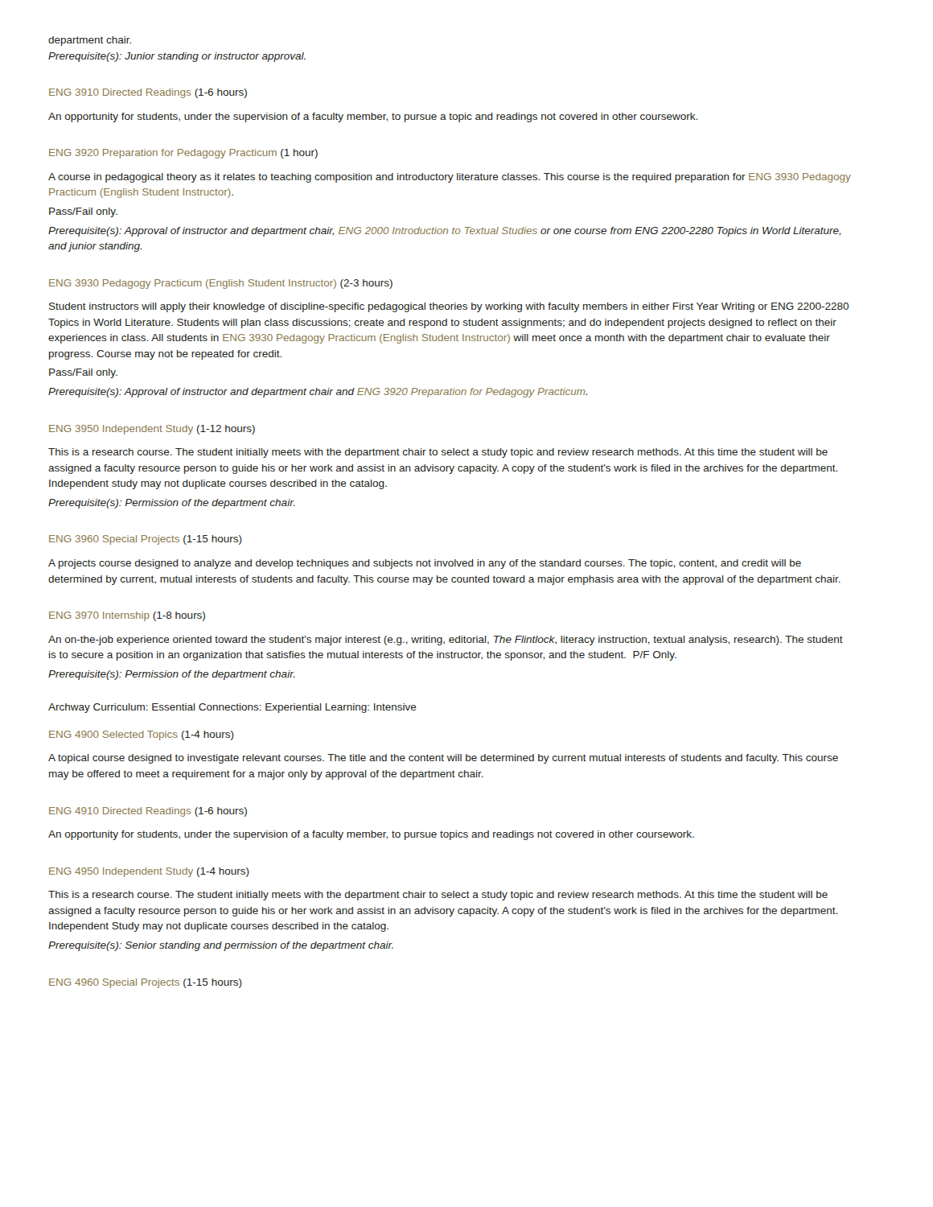department chair.
Prerequisite(s): Junior standing or instructor approval.
ENG 3910 Directed Readings (1-6 hours)
An opportunity for students, under the supervision of a faculty member, to pursue a topic and readings not covered in other coursework.
ENG 3920 Preparation for Pedagogy Practicum (1 hour)
A course in pedagogical theory as it relates to teaching composition and introductory literature classes. This course is the required preparation for ENG 3930 Pedagogy Practicum (English Student Instructor).
Pass/Fail only.
Prerequisite(s): Approval of instructor and department chair, ENG 2000 Introduction to Textual Studies or one course from ENG 2200-2280 Topics in World Literature, and junior standing.
ENG 3930 Pedagogy Practicum (English Student Instructor) (2-3 hours)
Student instructors will apply their knowledge of discipline-specific pedagogical theories by working with faculty members in either First Year Writing or ENG 2200-2280 Topics in World Literature. Students will plan class discussions; create and respond to student assignments; and do independent projects designed to reflect on their experiences in class. All students in ENG 3930 Pedagogy Practicum (English Student Instructor) will meet once a month with the department chair to evaluate their progress. Course may not be repeated for credit.
Pass/Fail only.
Prerequisite(s): Approval of instructor and department chair and ENG 3920 Preparation for Pedagogy Practicum.
ENG 3950 Independent Study (1-12 hours)
This is a research course. The student initially meets with the department chair to select a study topic and review research methods. At this time the student will be assigned a faculty resource person to guide his or her work and assist in an advisory capacity. A copy of the student's work is filed in the archives for the department. Independent study may not duplicate courses described in the catalog.
Prerequisite(s): Permission of the department chair.
ENG 3960 Special Projects (1-15 hours)
A projects course designed to analyze and develop techniques and subjects not involved in any of the standard courses. The topic, content, and credit will be determined by current, mutual interests of students and faculty. This course may be counted toward a major emphasis area with the approval of the department chair.
ENG 3970 Internship (1-8 hours)
An on-the-job experience oriented toward the student's major interest (e.g., writing, editorial, The Flintlock, literacy instruction, textual analysis, research). The student is to secure a position in an organization that satisfies the mutual interests of the instructor, the sponsor, and the student. P/F Only.
Prerequisite(s): Permission of the department chair.
Archway Curriculum: Essential Connections: Experiential Learning: Intensive
ENG 4900 Selected Topics (1-4 hours)
A topical course designed to investigate relevant courses. The title and the content will be determined by current mutual interests of students and faculty. This course may be offered to meet a requirement for a major only by approval of the department chair.
ENG 4910 Directed Readings (1-6 hours)
An opportunity for students, under the supervision of a faculty member, to pursue topics and readings not covered in other coursework.
ENG 4950 Independent Study (1-4 hours)
This is a research course. The student initially meets with the department chair to select a study topic and review research methods. At this time the student will be assigned a faculty resource person to guide his or her work and assist in an advisory capacity. A copy of the student's work is filed in the archives for the department. Independent Study may not duplicate courses described in the catalog.
Prerequisite(s): Senior standing and permission of the department chair.
ENG 4960 Special Projects (1-15 hours)